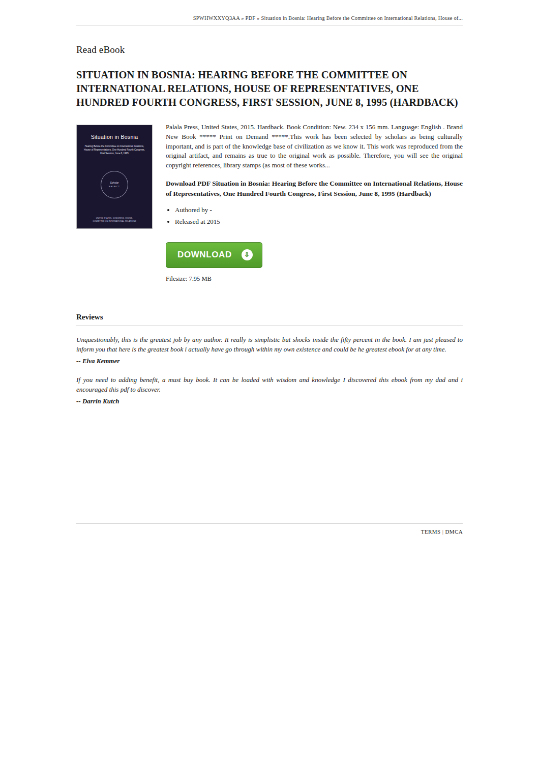SPWHWXXYQ3AA » PDF » Situation in Bosnia: Hearing Before the Committee on International Relations, House of...
Read eBook
Situation in Bosnia: Hearing Before the Committee on International Relations, House of Representatives, One Hundred Fourth Congress, First Session, June 8, 1995 (Hardback)
Situation in Bosnia
Hearing Before the Committee on International Relations, House of Representatives, One Hundred Fourth Congress, First Session, June 8, 1995
Scholar SELECT
UNITED STATES. CONGRESS. HOUSE.
COMMITTEE ON INTERNATIONAL RELATIONS
Palala Press, United States, 2015. Hardback. Book Condition: New. 234 x 156 mm. Language: English . Brand New Book ***** Print on Demand *****.This work has been selected by scholars as being culturally important, and is part of the knowledge base of civilization as we know it. This work was reproduced from the original artifact, and remains as true to the original work as possible. Therefore, you will see the original copyright references, library stamps (as most of these works...
Download PDF Situation in Bosnia: Hearing Before the Committee on International Relations, House of Representatives, One Hundred Fourth Congress, First Session, June 8, 1995 (Hardback)
Authored by -
Released at 2015
DOWNLOAD ⇩
Filesize: 7.95 MB
Reviews
Unquestionably, this is the greatest job by any author. It really is simplistic but shocks inside the fifty percent in the book. I am just pleased to inform you that here is the greatest book i actually have go through within my own existence and could be he greatest ebook for at any time.
-- Elva Kemmer
If you need to adding benefit, a must buy book. It can be loaded with wisdom and knowledge I discovered this ebook from my dad and i encouraged this pdf to discover.
-- Darrin Kutch
TERMS | DMCA